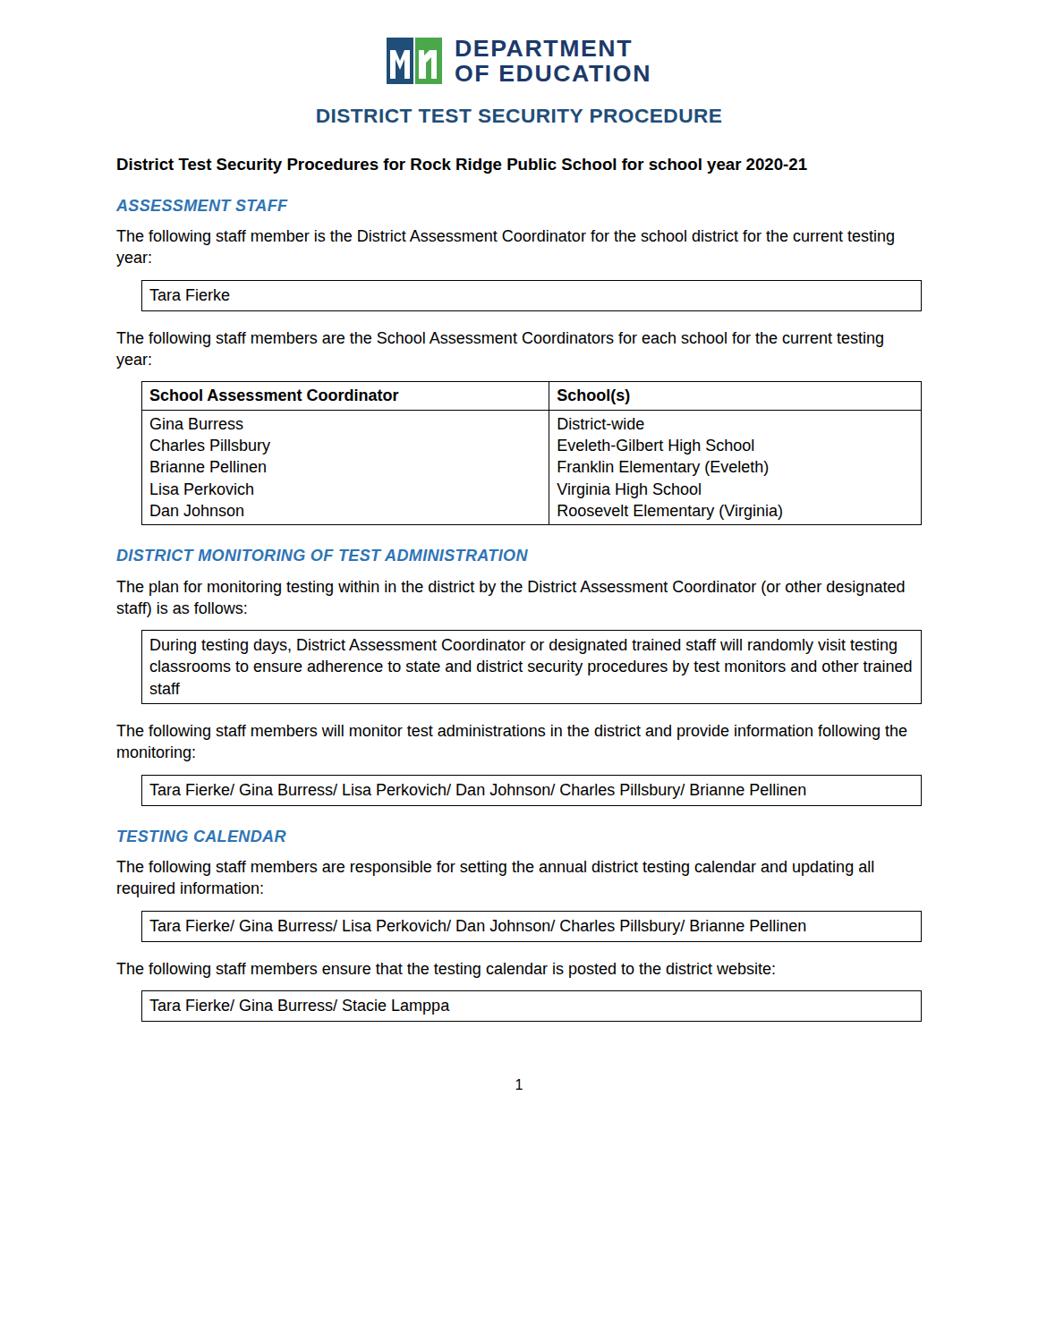DEPARTMENT OF EDUCATION
DISTRICT TEST SECURITY PROCEDURE
District Test Security Procedures for Rock Ridge Public School for school year 2020-21
ASSESSMENT STAFF
The following staff member is the District Assessment Coordinator for the school district for the current testing year:
Tara Fierke
The following staff members are the School Assessment Coordinators for each school for the current testing year:
| School Assessment Coordinator | School(s) |
| --- | --- |
| Gina Burress Charles Pillsbury Brianne Pellinen Lisa Perkovich Dan Johnson | District-wide Eveleth-Gilbert High School Franklin Elementary (Eveleth) Virginia High School Roosevelt Elementary (Virginia) |
DISTRICT MONITORING OF TEST ADMINISTRATION
The plan for monitoring testing within in the district by the District Assessment Coordinator (or other designated staff) is as follows:
During testing days, District Assessment Coordinator or designated trained staff will randomly visit testing classrooms to ensure adherence to state and district security procedures by test monitors and other trained staff
The following staff members will monitor test administrations in the district and provide information following the monitoring:
Tara Fierke/ Gina Burress/ Lisa Perkovich/ Dan Johnson/ Charles Pillsbury/ Brianne Pellinen
TESTING CALENDAR
The following staff members are responsible for setting the annual district testing calendar and updating all required information:
Tara Fierke/ Gina Burress/ Lisa Perkovich/ Dan Johnson/ Charles Pillsbury/ Brianne Pellinen
The following staff members ensure that the testing calendar is posted to the district website:
Tara Fierke/ Gina Burress/ Stacie Lamppa
1